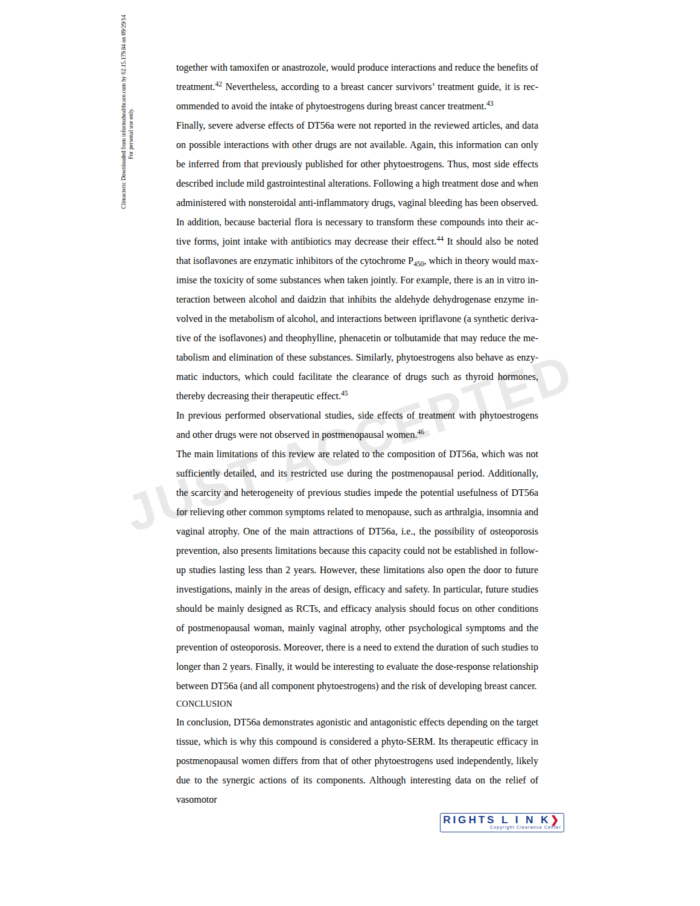Climacteric Downloaded from informahealthcare.com by 62.15.179.84 on 09/29/14
For personal use only.
JUST ACCEPTED
together with tamoxifen or anastrozole, would produce interactions and reduce the benefits of treatment.42 Nevertheless, according to a breast cancer survivors’ treatment guide, it is recommended to avoid the intake of phytoestrogens during breast cancer treatment.43
Finally, severe adverse effects of DT56a were not reported in the reviewed articles, and data on possible interactions with other drugs are not available. Again, this information can only be inferred from that previously published for other phytoestrogens. Thus, most side effects described include mild gastrointestinal alterations. Following a high treatment dose and when administered with nonsteroidal anti-inflammatory drugs, vaginal bleeding has been observed. In addition, because bacterial flora is necessary to transform these compounds into their active forms, joint intake with antibiotics may decrease their effect.44 It should also be noted that isoflavones are enzymatic inhibitors of the cytochrome P450, which in theory would maximise the toxicity of some substances when taken jointly. For example, there is an in vitro interaction between alcohol and daidzin that inhibits the aldehyde dehydrogenase enzyme involved in the metabolism of alcohol, and interactions between ipriflavone (a synthetic derivative of the isoflavones) and theophylline, phenacetin or tolbutamide that may reduce the metabolism and elimination of these substances. Similarly, phytoestrogens also behave as enzymatic inductors, which could facilitate the clearance of drugs such as thyroid hormones, thereby decreasing their therapeutic effect.45
In previous performed observational studies, side effects of treatment with phytoestrogens and other drugs were not observed in postmenopausal women.46
The main limitations of this review are related to the composition of DT56a, which was not sufficiently detailed, and its restricted use during the postmenopausal period. Additionally, the scarcity and heterogeneity of previous studies impede the potential usefulness of DT56a for relieving other common symptoms related to menopause, such as arthralgia, insomnia and vaginal atrophy. One of the main attractions of DT56a, i.e., the possibility of osteoporosis prevention, also presents limitations because this capacity could not be established in follow-up studies lasting less than 2 years. However, these limitations also open the door to future investigations, mainly in the areas of design, efficacy and safety. In particular, future studies should be mainly designed as RCTs, and efficacy analysis should focus on other conditions of postmenopausal woman, mainly vaginal atrophy, other psychological symptoms and the prevention of osteoporosis. Moreover, there is a need to extend the duration of such studies to longer than 2 years. Finally, it would be interesting to evaluate the dose-response relationship between DT56a (and all component phytoestrogens) and the risk of developing breast cancer.
Conclusion
In conclusion, DT56a demonstrates agonistic and antagonistic effects depending on the target tissue, which is why this compound is considered a phyto-SERM. Its therapeutic efficacy in postmenopausal women differs from that of other phytoestrogens used independently, likely due to the synergic actions of its components. Although interesting data on the relief of vasomotor
RIGHTS L I N K❯
Copyright Clearance Center